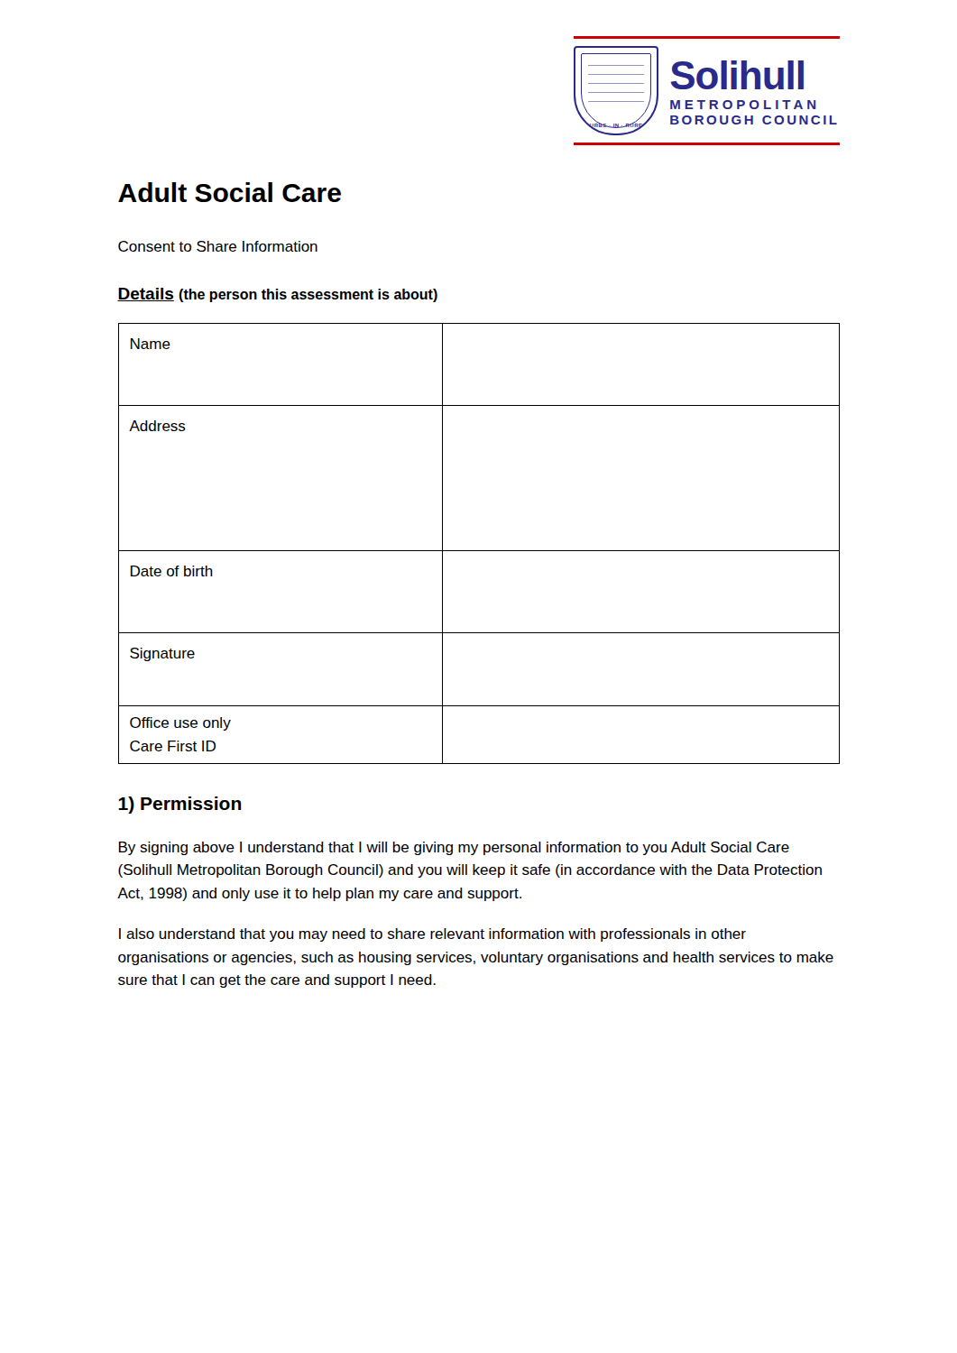URBS · IN · RURE
Solihull
METROPOLITAN
BOROUGH COUNCIL
Adult Social Care
Consent to Share Information
Details (the person this assessment is about)
| Name | |
| Address | |
| Date of birth | |
| Signature | |
| Office use only Care First ID | |
1) Permission
By signing above I understand that I will be giving my personal information to you Adult Social Care (Solihull Metropolitan Borough Council) and you will keep it safe (in accordance with the Data Protection Act, 1998) and only use it to help plan my care and support.
I also understand that you may need to share relevant information with professionals in other organisations or agencies, such as housing services, voluntary organisations and health services to make sure that I can get the care and support I need.